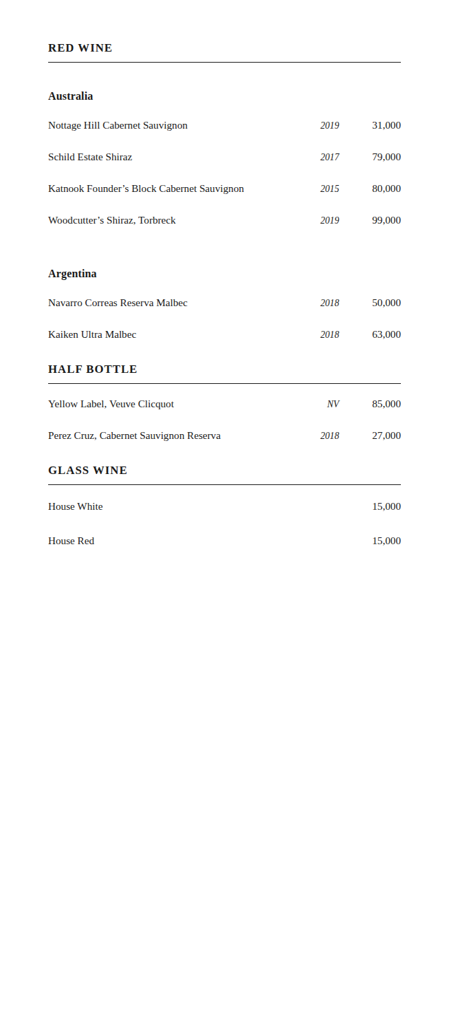Red Wine
Australia
| Nottage Hill Cabernet Sauvignon | 2019 | 31,000 |
| Schild Estate Shiraz | 2017 | 79,000 |
| Katnook Founder’s Block Cabernet Sauvignon | 2015 | 80,000 |
| Woodcutter’s Shiraz, Torbreck | 2019 | 99,000 |
Argentina
| Navarro Correas Reserva Malbec | 2018 | 50,000 |
| Kaiken Ultra Malbec | 2018 | 63,000 |
Half Bottle
| Yellow Label, Veuve Clicquot | NV | 85,000 |
| Perez Cruz, Cabernet Sauvignon Reserva | 2018 | 27,000 |
Glass Wine
| House White | | 15,000 |
| House Red | | 15,000 |